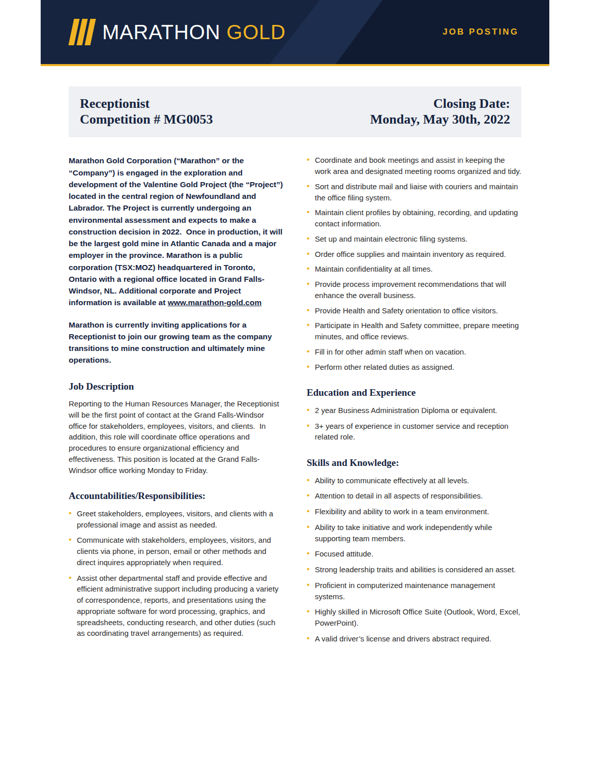MARATHON GOLD
JOB POSTING
Receptionist
Competition # MG0053
Closing Date:
Monday, May 30th, 2022
Marathon Gold Corporation (“Marathon” or the “Company”) is engaged in the exploration and development of the Valentine Gold Project (the “Project”) located in the central region of Newfoundland and Labrador. The Project is currently undergoing an environmental assessment and expects to make a construction decision in 2022. Once in production, it will be the largest gold mine in Atlantic Canada and a major employer in the province. Marathon is a public corporation (TSX:MOZ) headquartered in Toronto, Ontario with a regional office located in Grand Falls-Windsor, NL. Additional corporate and Project information is available at www.marathon-gold.com
Marathon is currently inviting applications for a Receptionist to join our growing team as the company transitions to mine construction and ultimately mine operations.
Job Description
Reporting to the Human Resources Manager, the Receptionist will be the first point of contact at the Grand Falls-Windsor office for stakeholders, employees, visitors, and clients. In addition, this role will coordinate office operations and procedures to ensure organizational efficiency and effectiveness. This position is located at the Grand Falls-Windsor office working Monday to Friday.
Accountabilities/Responsibilities:
Greet stakeholders, employees, visitors, and clients with a professional image and assist as needed.
Communicate with stakeholders, employees, visitors, and clients via phone, in person, email or other methods and direct inquires appropriately when required.
Assist other departmental staff and provide effective and efficient administrative support including producing a variety of correspondence, reports, and presentations using the appropriate software for word processing, graphics, and spreadsheets, conducting research, and other duties (such as coordinating travel arrangements) as required.
Coordinate and book meetings and assist in keeping the work area and designated meeting rooms organized and tidy.
Sort and distribute mail and liaise with couriers and maintain the office filing system.
Maintain client profiles by obtaining, recording, and updating contact information.
Set up and maintain electronic filing systems.
Order office supplies and maintain inventory as required.
Maintain confidentiality at all times.
Provide process improvement recommendations that will enhance the overall business.
Provide Health and Safety orientation to office visitors.
Participate in Health and Safety committee, prepare meeting minutes, and office reviews.
Fill in for other admin staff when on vacation.
Perform other related duties as assigned.
Education and Experience
2 year Business Administration Diploma or equivalent.
3+ years of experience in customer service and reception related role.
Skills and Knowledge:
Ability to communicate effectively at all levels.
Attention to detail in all aspects of responsibilities.
Flexibility and ability to work in a team environment.
Ability to take initiative and work independently while supporting team members.
Focused attitude.
Strong leadership traits and abilities is considered an asset.
Proficient in computerized maintenance management systems.
Highly skilled in Microsoft Office Suite (Outlook, Word, Excel, PowerPoint).
A valid driver’s license and drivers abstract required.